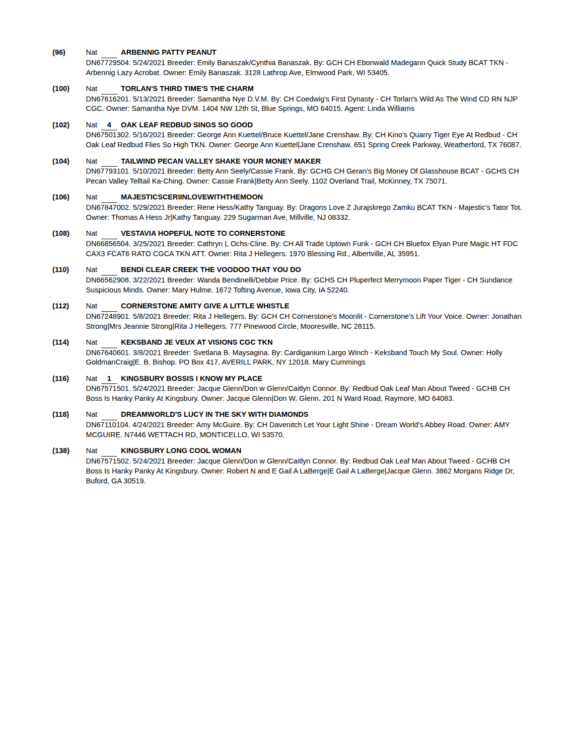(96) Nat ___ Arbennig Patty Peanut DN67729504. 5/24/2021 Breeder: Emily Banaszak/Cynthia Banaszak. By: GCH CH Ebonwald Madegann Quick Study BCAT TKN - Arbennig Lazy Acrobat. Owner: Emily Banaszak. 3128 Lathrop Ave, Elmwood Park, WI 53405.
(100) Nat ___ Torlan's Third Time's The Charm DN67616201. 5/13/2021 Breeder: Samantha Nye D.V.M. By: CH Coedwig's First Dynasty - CH Torlan's Wild As The Wind CD RN NJP CGC. Owner: Samantha Nye DVM. 1404 NW 12th St, Blue Springs, MO 64015. Agent: Linda Williams
(102) Nat 4 Oak Leaf Redbud Sings So Good DN67501302. 5/16/2021 Breeder: George Ann Kuettel/Bruce Kuettel/Jane Crenshaw. By: CH Kino's Quarry Tiger Eye At Redbud - CH Oak Leaf Redbud Flies So High TKN. Owner: George Ann Kuettel|Jane Crenshaw. 651 Spring Creek Parkway, Weatherford, TX 76087.
(104) Nat ___ Tailwind Pecan Valley Shake Your Money Maker DN67793101. 5/10/2021 Breeder: Betty Ann Seely/Cassie Frank. By: GCHG CH Geran's Big Money Of Glasshouse BCAT - GCHS CH Pecan Valley Telltail Ka-Ching. Owner: Cassie Frank|Betty Ann Seely. 1102 Overland Trail, McKinney, TX 75071.
(106) Nat ___ Majesticsceriinlovewiththemoon DN67847002. 5/29/2021 Breeder: Rene Hess/Kathy Tanguay. By: Dragons Love Z Jurajskrego Zamku BCAT TKN - Majestic's Tator Tot. Owner: Thomas A Hess Jr|Kathy Tanguay. 229 Sugarman Ave, Millville, NJ 08332.
(108) Nat ___ Vestavia Hopeful Note To Cornerstone DN66856504. 3/25/2021 Breeder: Cathryn L Ochs-Cline. By: CH All Trade Uptown Funk - GCH CH Bluefox Elyan Pure Magic HT FDC CAX3 FCAT6 RATO CGCA TKN ATT. Owner: Rita J Hellegers. 1970 Blessing Rd., Albertville, AL 35951.
(110) Nat ___ Bendi Clear Creek The Voodoo That You Do DN66562908. 3/22/2021 Breeder: Wanda Bendinelli/Debbie Price. By: GCHS CH Pluperfect Merrymoon Paper Tiger - CH Sundance Suspicious Minds. Owner: Mary Hulme. 1672 Tofting Avenue, Iowa City, IA 52240.
(112) Nat ___ Cornerstone Amity Give A Little Whistle DN67248901. 5/8/2021 Breeder: Rita J Hellegers. By: GCH CH Cornerstone's Moonlit - Cornerstone's Lift Your Voice. Owner: Jonathan Strong|Mrs Jeannie Strong|Rita J Hellegers. 777 Pinewood Circle, Mooresville, NC 28115.
(114) Nat ___ Keksband Je Veux At Visions CGC TKN DN67640601. 3/8/2021 Breeder: Svetlana B. Maysagina. By: Cardiganium Largo Winch - Keksband Touch My Soul. Owner: Holly GoldmanCraig|E. B. Bishop. PO Box 417, AVERILL PARK, NY 12018. Mary Cummings
(116) Nat 1 Kingsbury Bossis I Know My Place DN67571501. 5/24/2021 Breeder: Jacque Glenn/Don w Glenn/Caitlyn Connor. By: Redbud Oak Leaf Man About Tweed - GCHB CH Boss Is Hanky Panky At Kingsbury. Owner: Jacque Glenn|Don W. Glenn. 201 N Ward Road, Raymore, MO 64083.
(118) Nat ___ Dreamworld's Lucy In The Sky With Diamonds DN67110104. 4/24/2021 Breeder: Amy McGuire. By: CH Davenitch Let Your Light Shine - Dream World's Abbey Road. Owner: AMY MCGUIRE. N7446 WETTACH RD, MONTICELLO, WI 53570.
(138) Nat ___ Kingsbury Long Cool Woman DN67571502. 5/24/2021 Breeder: Jacque Glenn/Don w Glenn/Caitlyn Connor. By: Redbud Oak Leaf Man About Tweed - GCHB CH Boss Is Hanky Panky At Kingsbury. Owner: Robert N and E Gail A LaBerge|E Gail A LaBerge|Jacque Glenn. 3862 Morgans Ridge Dr, Buford, GA 30519.